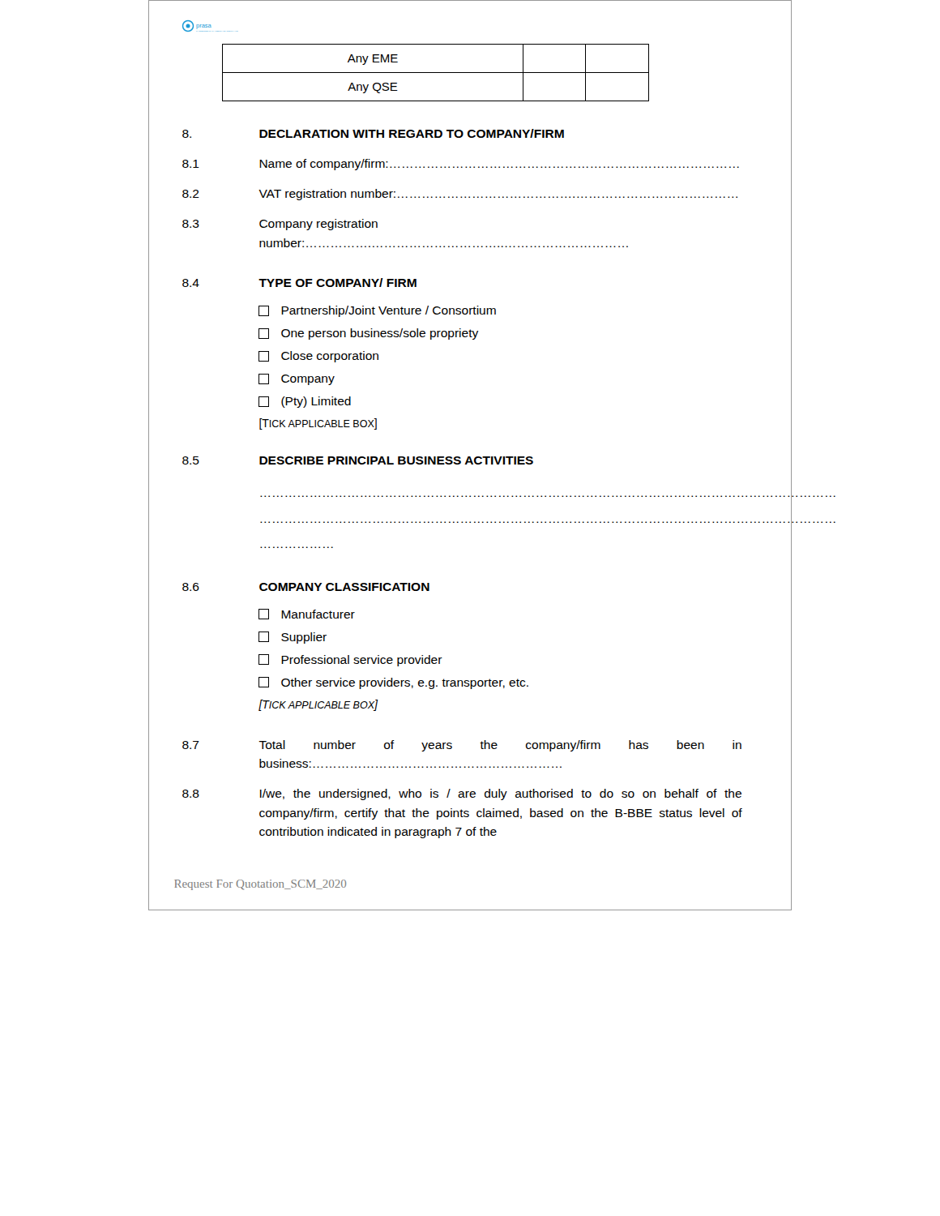prasa PASSENGER RAIL AGENCY OF SOUTH AFRICA
| Any EME | | |
| Any QSE | | |
8.
DECLARATION WITH REGARD TO COMPANY/FIRM
8.1
Name of company/firm:…………………………………………………………………………
8.2
VAT registration number:…………………………………….…………………………………
8.3
Company registration number:…………….…………………………..…………………………
8.4
TYPE OF COMPANY/ FIRM
Partnership/Joint Venture / Consortium
One person business/sole propriety
Close corporation
Company
(Pty) Limited
[TICK APPLICABLE BOX]
8.5
DESCRIBE PRINCIPAL BUSINESS ACTIVITIES
………………………………………………………………………………………………………………………… ………………………………………………………………………………………………………………………… ………………
8.6
COMPANY CLASSIFICATION
Manufacturer
Supplier
Professional service provider
Other service providers, e.g. transporter, etc.
[TICK APPLICABLE BOX]
8.7
Total number of years the company/firm has been in
business:……………………………………………………
8.8
I/we, the undersigned, who is / are duly authorised to do so on behalf of the company/firm, certify that the points claimed, based on the B-BBE status level of contribution indicated in paragraph 7 of the
Request For Quotation_SCM_2020